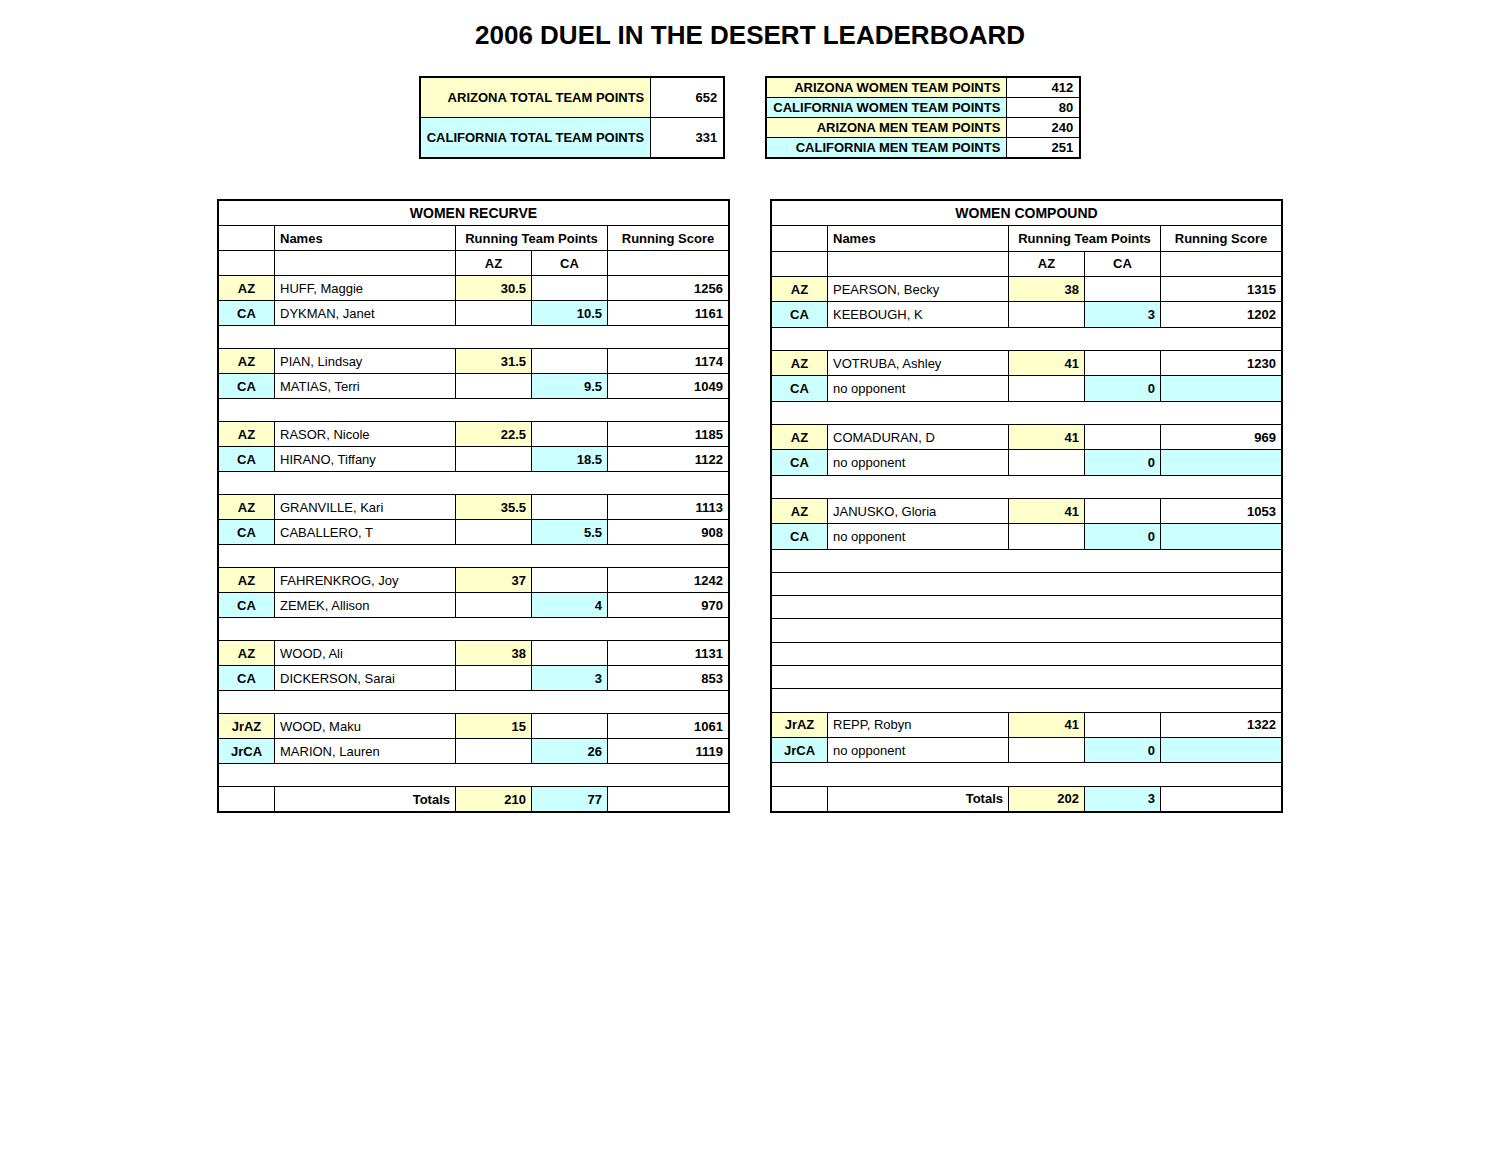2006 DUEL IN THE DESERT LEADERBOARD
| ARIZONA TOTAL TEAM POINTS | 652 |
| CALIFORNIA TOTAL TEAM POINTS | 331 |
| ARIZONA WOMEN TEAM POINTS | 412 |
| CALIFORNIA WOMEN TEAM POINTS | 80 |
| ARIZONA MEN TEAM POINTS | 240 |
| CALIFORNIA MEN TEAM POINTS | 251 |
| WOMEN RECURVE |
| --- |
| | Names | Running Team Points | Running Score |
| | | AZ | CA | |
| AZ | HUFF, Maggie | 30.5 | | 1256 |
| CA | DYKMAN, Janet | | 10.5 | 1161 |
| AZ | PIAN, Lindsay | 31.5 | | 1174 |
| CA | MATIAS, Terri | | 9.5 | 1049 |
| AZ | RASOR, Nicole | 22.5 | | 1185 |
| CA | HIRANO, Tiffany | | 18.5 | 1122 |
| AZ | GRANVILLE, Kari | 35.5 | | 1113 |
| CA | CABALLERO, T | | 5.5 | 908 |
| AZ | FAHRENKROG, Joy | 37 | | 1242 |
| CA | ZEMEK, Allison | | 4 | 970 |
| AZ | WOOD, Ali | 38 | | 1131 |
| CA | DICKERSON, Sarai | | 3 | 853 |
| JrAZ | WOOD, Maku | 15 | | 1061 |
| JrCA | MARION, Lauren | | 26 | 1119 |
| | Totals | 210 | 77 | |
| WOMEN COMPOUND |
| --- |
| | Names | Running Team Points | Running Score |
| | | AZ | CA | |
| AZ | PEARSON, Becky | 38 | | 1315 |
| CA | KEEBOUGH, K | | 3 | 1202 |
| AZ | VOTRUBA, Ashley | 41 | | 1230 |
| CA | no opponent | | 0 | |
| AZ | COMADURAN, D | 41 | | 969 |
| CA | no opponent | | 0 | |
| AZ | JANUSKO, Gloria | 41 | | 1053 |
| CA | no opponent | | 0 | |
| JrAZ | REPP, Robyn | 41 | | 1322 |
| JrCA | no opponent | | 0 | |
| | Totals | 202 | 3 | |